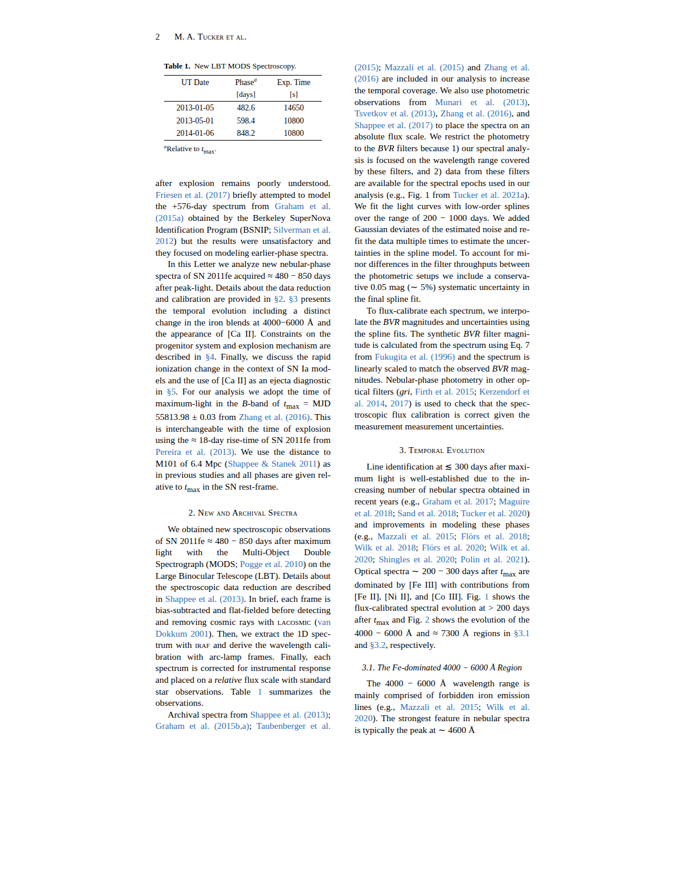2 M. A. Tucker et al.
Table 1. New LBT MODS Spectroscopy.
| UT Date | Phase a | Exp. Time |
| --- | --- | --- |
| | [days] | [s] |
| 2013-01-05 | 482.6 | 14650 |
| 2013-05-01 | 598.4 | 10800 |
| 2014-01-06 | 848.2 | 10800 |
aRelative to tmax.
after explosion remains poorly understood. Friesen et al. (2017) briefly attempted to model the +576-day spectrum from Graham et al. (2015a) obtained by the Berkeley SuperNova Identification Program (BSNIP; Silverman et al. 2012) but the results were unsatisfactory and they focused on modeling earlier-phase spectra.
In this Letter we analyze new nebular-phase spectra of SN 2011fe acquired ≈ 480 − 850 days after peak-light. Details about the data reduction and calibration are provided in §2. §3 presents the temporal evolution including a distinct change in the iron blends at 4000−6000 Å and the appearance of [Ca II]. Constraints on the progenitor system and explosion mechanism are described in §4. Finally, we discuss the rapid ionization change in the context of SN Ia models and the use of [Ca II] as an ejecta diagnostic in §5. For our analysis we adopt the time of maximum-light in the B-band of tmax = MJD 55813.98 ± 0.03 from Zhang et al. (2016). This is interchangeable with the time of explosion using the ≈ 18-day rise-time of SN 2011fe from Pereira et al. (2013). We use the distance to M101 of 6.4 Mpc (Shappee & Stanek 2011) as in previous studies and all phases are given relative to tmax in the SN rest-frame.
2. New and Archival Spectra
We obtained new spectroscopic observations of SN 2011fe ≈ 480 − 850 days after maximum light with the Multi-Object Double Spectrograph (MODS; Pogge et al. 2010) on the Large Binocular Telescope (LBT). Details about the spectroscopic data reduction are described in Shappee et al. (2013). In brief, each frame is bias-subtracted and flat-fielded before detecting and removing cosmic rays with lacosmic (van Dokkum 2001). Then, we extract the 1D spectrum with iraf and derive the wavelength calibration with arc-lamp frames. Finally, each spectrum is corrected for instrumental response and placed on a relative flux scale with standard star observations. Table 1 summarizes the observations.
Archival spectra from Shappee et al. (2013); Graham et al. (2015b,a); Taubenberger et al. (2015); Mazzali et al. (2015) and Zhang et al. (2016) are included in our analysis to increase the temporal coverage. We also use photometric observations from Munari et al. (2013), Tsvetkov et al. (2013), Zhang et al. (2016), and Shappee et al. (2017) to place the spectra on an absolute flux scale. We restrict the photometry to the BVR filters because 1) our spectral analysis is focused on the wavelength range covered by these filters, and 2) data from these filters are available for the spectral epochs used in our analysis (e.g., Fig. 1 from Tucker et al. 2021a). We fit the light curves with low-order splines over the range of 200 − 1000 days. We added Gaussian deviates of the estimated noise and refit the data multiple times to estimate the uncertainties in the spline model. To account for minor differences in the filter throughputs between the photometric setups we include a conservative 0.05 mag (∼ 5%) systematic uncertainty in the final spline fit.
To flux-calibrate each spectrum, we interpolate the BVR magnitudes and uncertainties using the spline fits. The synthetic BVR filter magnitude is calculated from the spectrum using Eq. 7 from Fukugita et al. (1996) and the spectrum is linearly scaled to match the observed BVR magnitudes. Nebular-phase photometry in other optical filters (gri, Firth et al. 2015; Kerzendorf et al. 2014, 2017) is used to check that the spectroscopic flux calibration is correct given the measurement measurement uncertainties.
3. Temporal Evolution
Line identification at ≲ 300 days after maximum light is well-established due to the increasing number of nebular spectra obtained in recent years (e.g., Graham et al. 2017; Maguire et al. 2018; Sand et al. 2018; Tucker et al. 2020) and improvements in modeling these phases (e.g., Mazzali et al. 2015; Flörs et al. 2018; Wilk et al. 2018; Flörs et al. 2020; Wilk et al. 2020; Shingles et al. 2020; Polin et al. 2021). Optical spectra ∼ 200 − 300 days after tmax are dominated by [Fe III] with contributions from [Fe II], [Ni II], and [Co III]. Fig. 1 shows the flux-calibrated spectral evolution at > 200 days after tmax and Fig. 2 shows the evolution of the 4000 − 6000 Å and ≈ 7300 Å regions in §3.1 and §3.2, respectively.
3.1. The Fe-dominated 4000 − 6000 Å Region
The 4000 − 6000 Å wavelength range is mainly comprised of forbidden iron emission lines (e.g., Mazzali et al. 2015; Wilk et al. 2020). The strongest feature in nebular spectra is typically the peak at ∼ 4600 Å